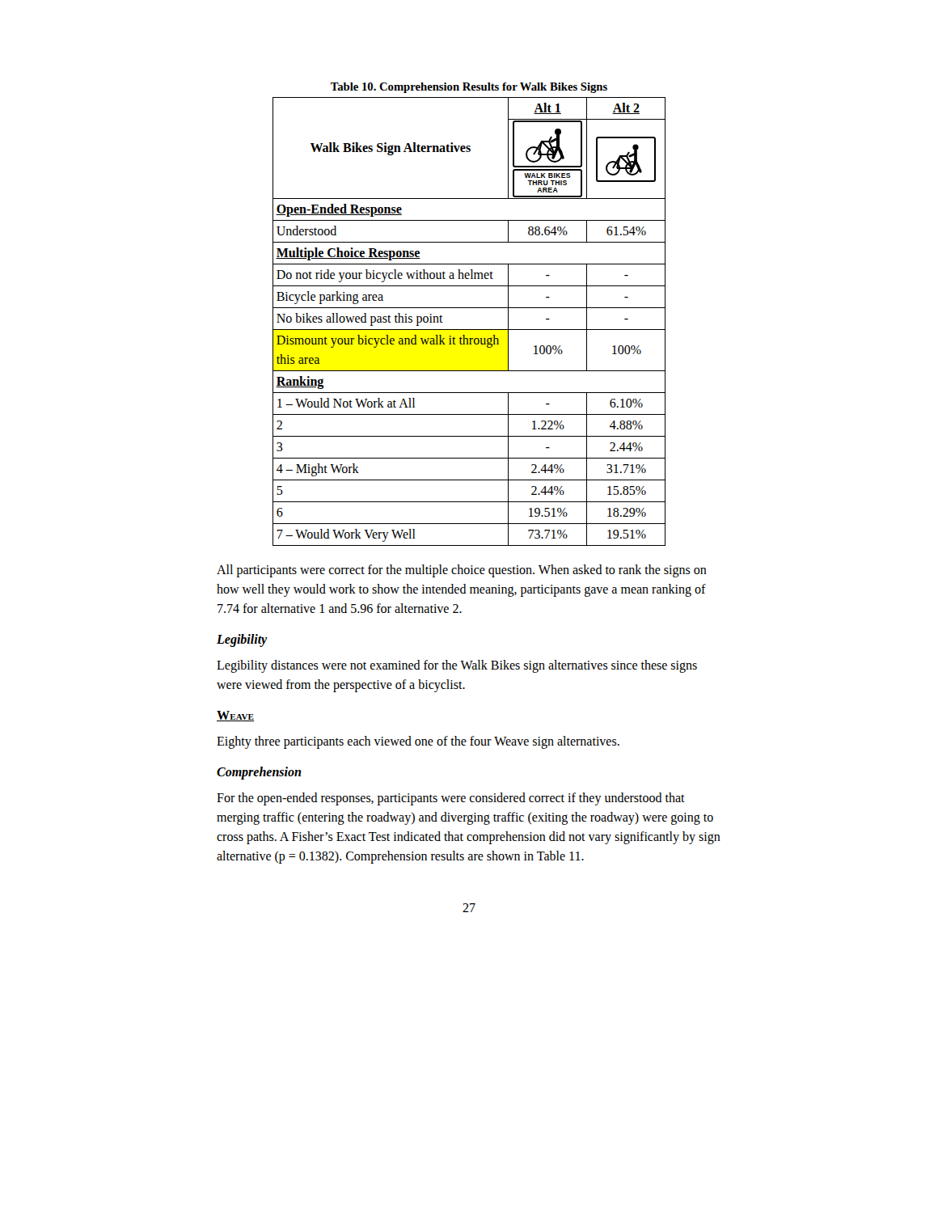Table 10. Comprehension Results for Walk Bikes Signs
| Walk Bikes Sign Alternatives | Alt 1 | Alt 2 |
| WALK BIKES THRU THIS AREA | |
| Open-Ended Response |
| Understood | 88.64% | 61.54% |
| Multiple Choice Response |
| Do not ride your bicycle without a helmet | - | - |
| Bicycle parking area | - | - |
| No bikes allowed past this point | - | - |
| Dismount your bicycle and walk it through this area | 100% | 100% |
| Ranking |
| 1 – Would Not Work at All | - | 6.10% |
| 2 | 1.22% | 4.88% |
| 3 | - | 2.44% |
| 4 – Might Work | 2.44% | 31.71% |
| 5 | 2.44% | 15.85% |
| 6 | 19.51% | 18.29% |
| 7 – Would Work Very Well | 73.71% | 19.51% |
All participants were correct for the multiple choice question. When asked to rank the signs on how well they would work to show the intended meaning, participants gave a mean ranking of 7.74 for alternative 1 and 5.96 for alternative 2.
Legibility
Legibility distances were not examined for the Walk Bikes sign alternatives since these signs were viewed from the perspective of a bicyclist.
Weave
Eighty three participants each viewed one of the four Weave sign alternatives.
Comprehension
For the open-ended responses, participants were considered correct if they understood that merging traffic (entering the roadway) and diverging traffic (exiting the roadway) were going to cross paths. A Fisher’s Exact Test indicated that comprehension did not vary significantly by sign alternative (p = 0.1382). Comprehension results are shown in Table 11.
27